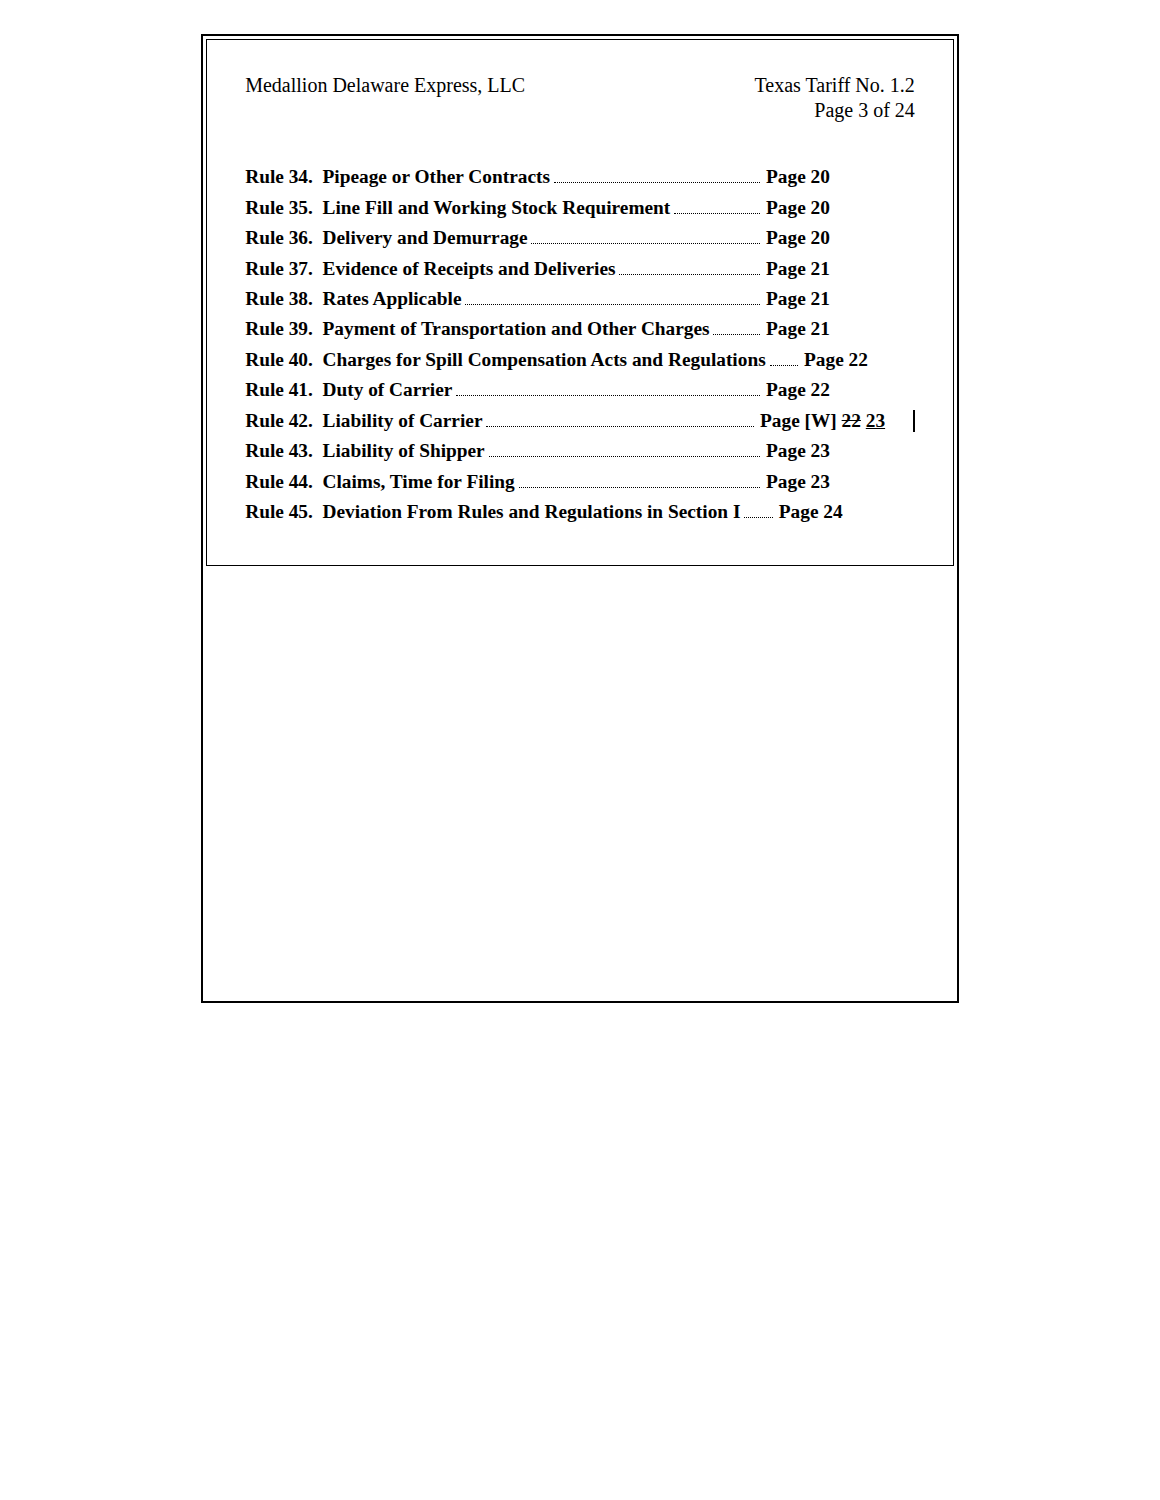Medallion Delaware Express, LLC
Texas Tariff No. 1.2
Page 3 of 24
Rule 34. Pipeage or Other Contracts Page 20
Rule 35. Line Fill and Working Stock Requirement Page 20
Rule 36. Delivery and Demurrage Page 20
Rule 37. Evidence of Receipts and Deliveries Page 21
Rule 38. Rates Applicable Page 21
Rule 39. Payment of Transportation and Other Charges Page 21
Rule 40. Charges for Spill Compensation Acts and Regulations Page 22
Rule 41. Duty of Carrier Page 22
Rule 42. Liability of Carrier Page [W] 22 23
Rule 43. Liability of Shipper Page 23
Rule 44. Claims, Time for Filing Page 23
Rule 45. Deviation From Rules and Regulations in Section I Page 24